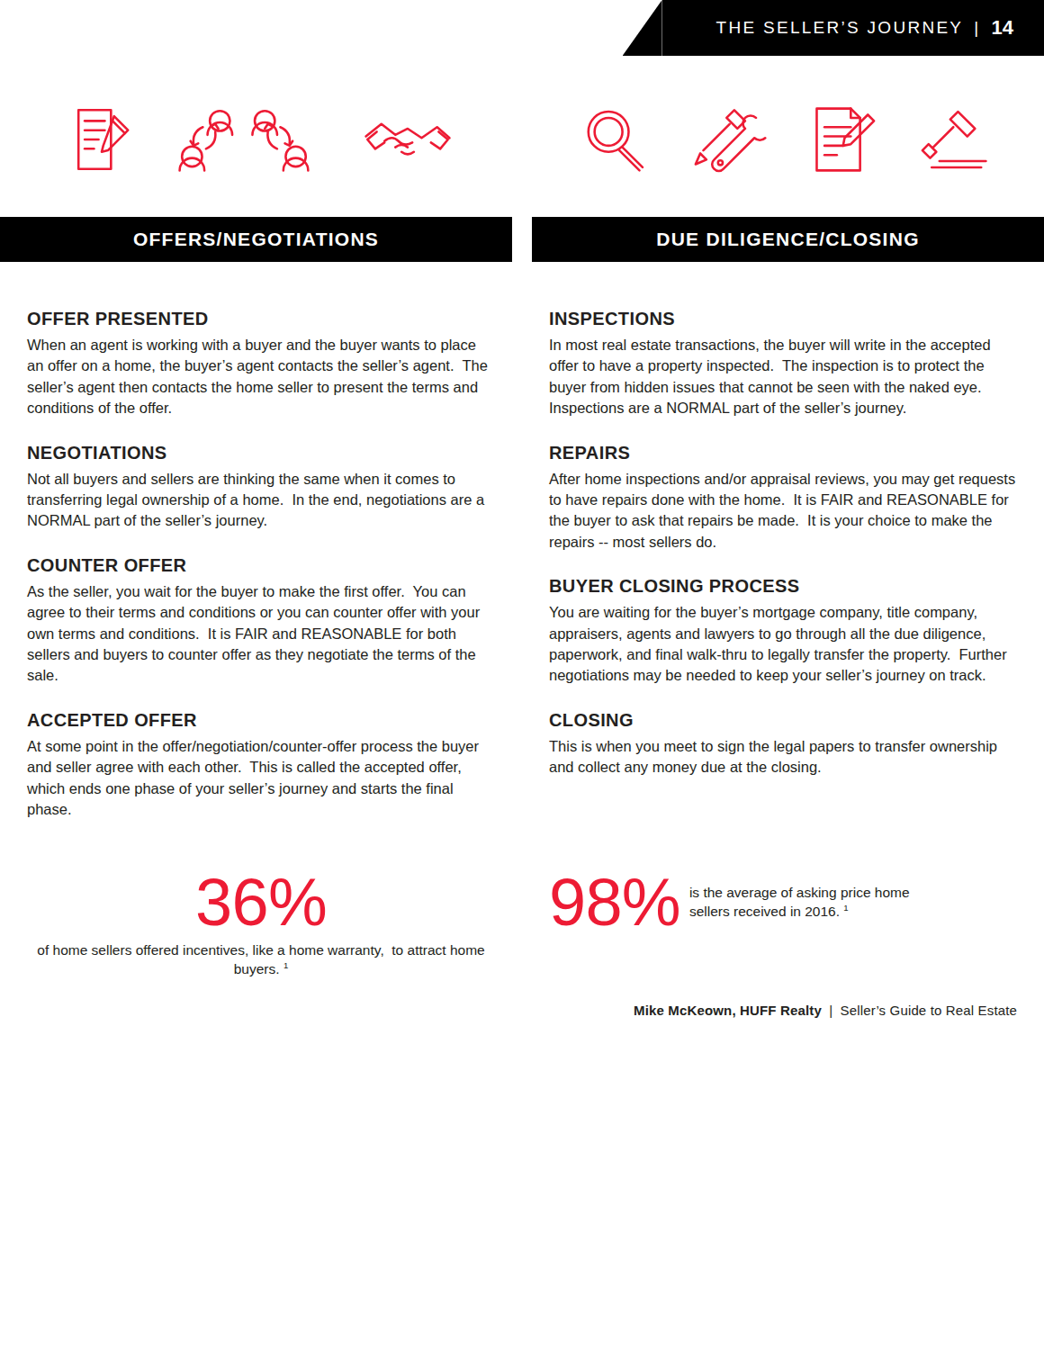The Seller’s Journey | 14
Offers/Negotiations
Due Diligence/Closing
Offer Presented
When an agent is working with a buyer and the buyer wants to place an offer on a home, the buyer’s agent contacts the seller’s agent. The seller’s agent then contacts the home seller to present the terms and conditions of the offer.
Negotiations
Not all buyers and sellers are thinking the same when it comes to transferring legal ownership of a home. In the end, negotiations are a NORMAL part of the seller’s journey.
Counter Offer
As the seller, you wait for the buyer to make the first offer. You can agree to their terms and conditions or you can counter offer with your own terms and conditions. It is FAIR and REASONABLE for both sellers and buyers to counter offer as they negotiate the terms of the sale.
Accepted Offer
At some point in the offer/negotiation/counter-offer process the buyer and seller agree with each other. This is called the accepted offer, which ends one phase of your seller’s journey and starts the final phase.
Inspections
In most real estate transactions, the buyer will write in the accepted offer to have a property inspected. The inspection is to protect the buyer from hidden issues that cannot be seen with the naked eye. Inspections are a NORMAL part of the seller’s journey.
Repairs
After home inspections and/or appraisal reviews, you may get requests to have repairs done with the home. It is FAIR and REASONABLE for the buyer to ask that repairs be made. It is your choice to make the repairs -- most sellers do.
Buyer Closing Process
You are waiting for the buyer’s mortgage company, title company, appraisers, agents and lawyers to go through all the due diligence, paperwork, and final walk-thru to legally transfer the property. Further negotiations may be needed to keep your seller’s journey on track.
Closing
This is when you meet to sign the legal papers to transfer ownership and collect any money due at the closing.
36%
of home sellers offered incentives, like a home warranty, to attract home buyers. 1
98%
is the average of asking price home sellers received in 2016. 1
Mike McKeown, HUFF Realty | Seller’s Guide to Real Estate